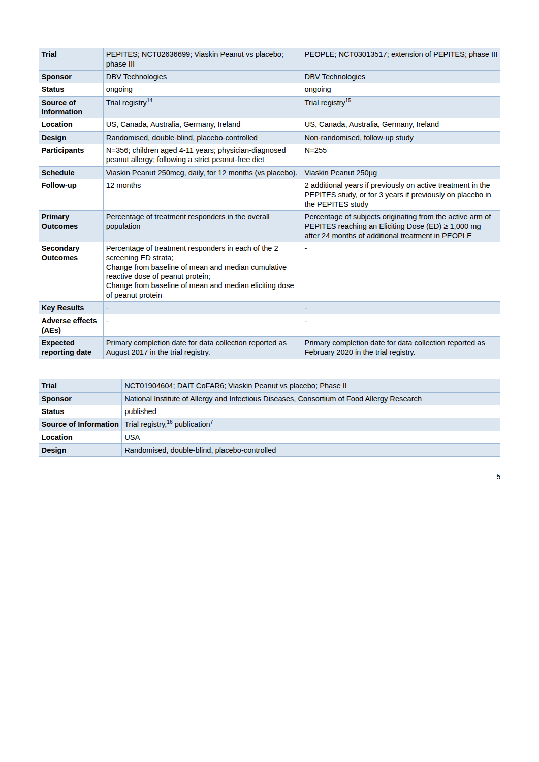| Trial | PEPITES; NCT02636699; Viaskin Peanut vs placebo; phase III | PEOPLE; NCT03013517; extension of PEPITES; phase III |
| Sponsor | DBV Technologies | DBV Technologies |
| Status | ongoing | ongoing |
| Source of Information | Trial registry 14 | Trial registry 15 |
| Location | US, Canada, Australia, Germany, Ireland | US, Canada, Australia, Germany, Ireland |
| Design | Randomised, double-blind, placebo-controlled | Non-randomised, follow-up study |
| Participants | N=356; children aged 4-11 years; physician-diagnosed peanut allergy; following a strict peanut-free diet | N=255 |
| Schedule | Viaskin Peanut 250mcg, daily, for 12 months (vs placebo). | Viaskin Peanut 250µg |
| Follow-up | 12 months | 2 additional years if previously on active treatment in the PEPITES study, or for 3 years if previously on placebo in the PEPITES study |
| Primary Outcomes | Percentage of treatment responders in the overall population | Percentage of subjects originating from the active arm of PEPITES reaching an Eliciting Dose (ED) ≥ 1,000 mg after 24 months of additional treatment in PEOPLE |
| Secondary Outcomes | Percentage of treatment responders in each of the 2 screening ED strata; Change from baseline of mean and median cumulative reactive dose of peanut protein; Change from baseline of mean and median eliciting dose of peanut protein | - |
| Key Results | - | - |
| Adverse effects (AEs) | - | - |
| Expected reporting date | Primary completion date for data collection reported as August 2017 in the trial registry. | Primary completion date for data collection reported as February 2020 in the trial registry. |
| Trial | NCT01904604; DAIT CoFAR6; Viaskin Peanut vs placebo; Phase II |
| Sponsor | National Institute of Allergy and Infectious Diseases, Consortium of Food Allergy Research |
| Status | published |
| Source of Information | Trial registry, 16 publication 7 |
| Location | USA |
| Design | Randomised, double-blind, placebo-controlled |
5